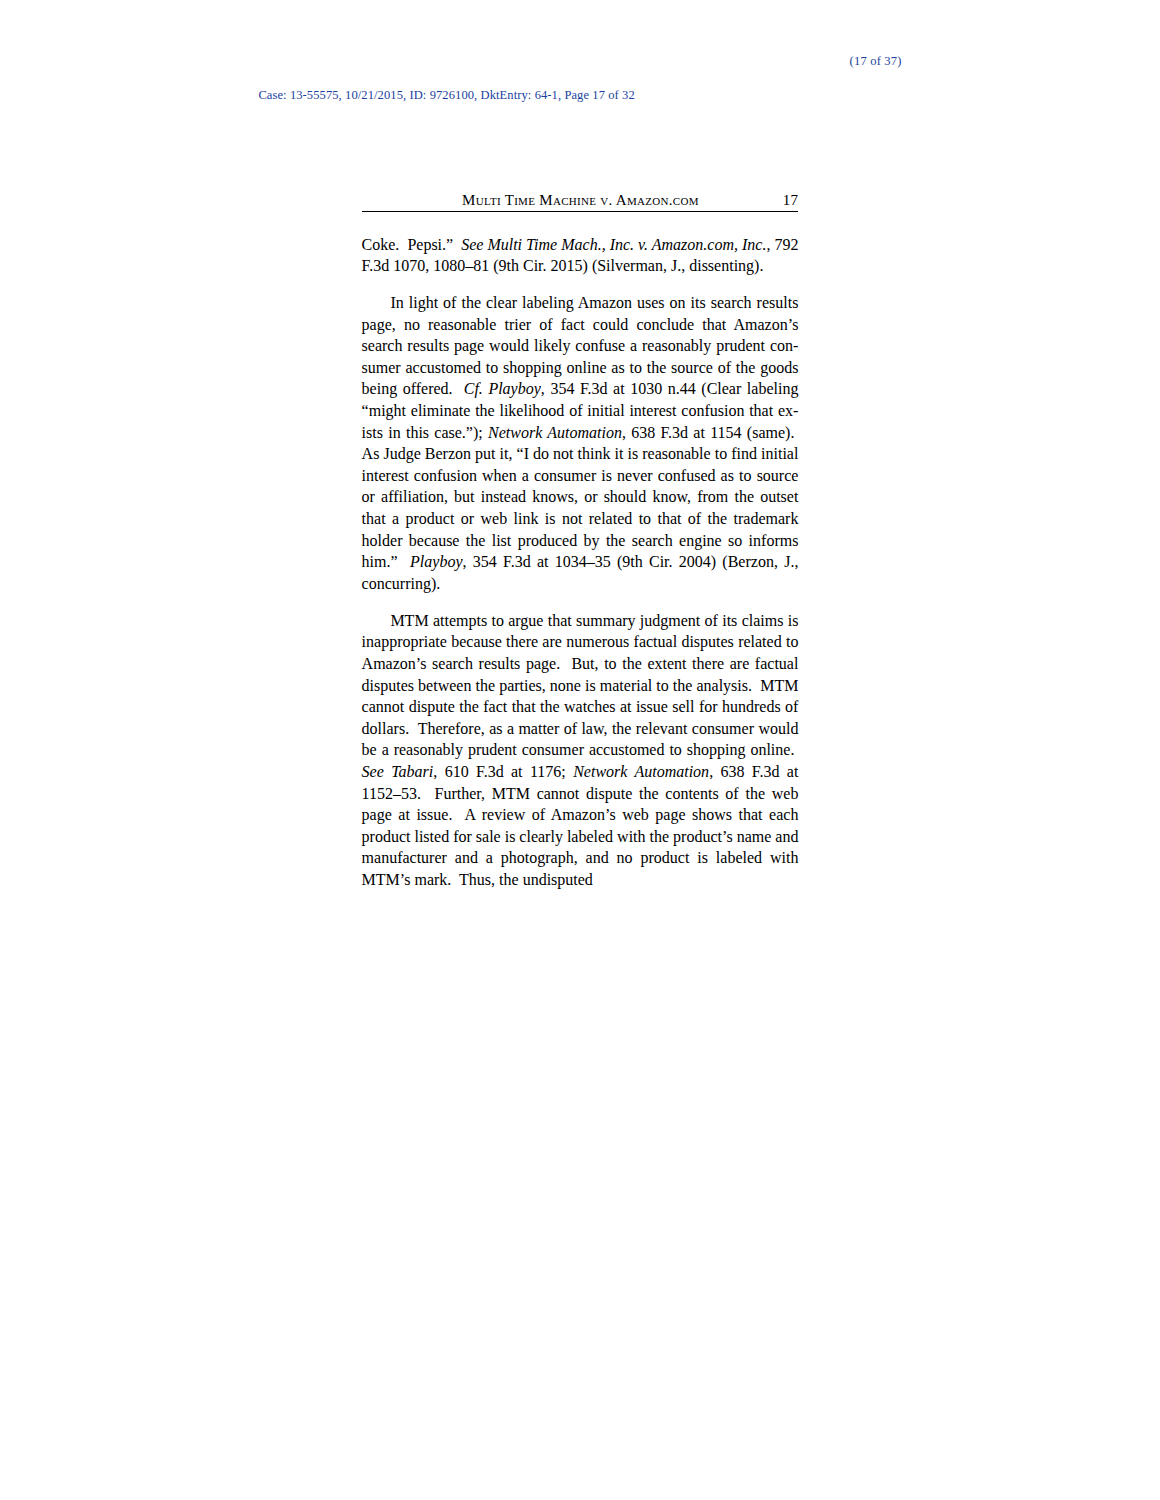(17 of 37)
Case: 13-55575, 10/21/2015, ID: 9726100, DktEntry: 64-1, Page 17 of 32
Multi Time Machine v. Amazon.com 17
Coke. Pepsi.” See Multi Time Mach., Inc. v. Amazon.com, Inc., 792 F.3d 1070, 1080–81 (9th Cir. 2015) (Silverman, J., dissenting).
In light of the clear labeling Amazon uses on its search results page, no reasonable trier of fact could conclude that Amazon’s search results page would likely confuse a reasonably prudent consumer accustomed to shopping online as to the source of the goods being offered. Cf. Playboy, 354 F.3d at 1030 n.44 (Clear labeling “might eliminate the likelihood of initial interest confusion that exists in this case.”); Network Automation, 638 F.3d at 1154 (same). As Judge Berzon put it, “I do not think it is reasonable to find initial interest confusion when a consumer is never confused as to source or affiliation, but instead knows, or should know, from the outset that a product or web link is not related to that of the trademark holder because the list produced by the search engine so informs him.” Playboy, 354 F.3d at 1034–35 (9th Cir. 2004) (Berzon, J., concurring).
MTM attempts to argue that summary judgment of its claims is inappropriate because there are numerous factual disputes related to Amazon’s search results page. But, to the extent there are factual disputes between the parties, none is material to the analysis. MTM cannot dispute the fact that the watches at issue sell for hundreds of dollars. Therefore, as a matter of law, the relevant consumer would be a reasonably prudent consumer accustomed to shopping online. See Tabari, 610 F.3d at 1176; Network Automation, 638 F.3d at 1152–53. Further, MTM cannot dispute the contents of the web page at issue. A review of Amazon’s web page shows that each product listed for sale is clearly labeled with the product’s name and manufacturer and a photograph, and no product is labeled with MTM’s mark. Thus, the undisputed